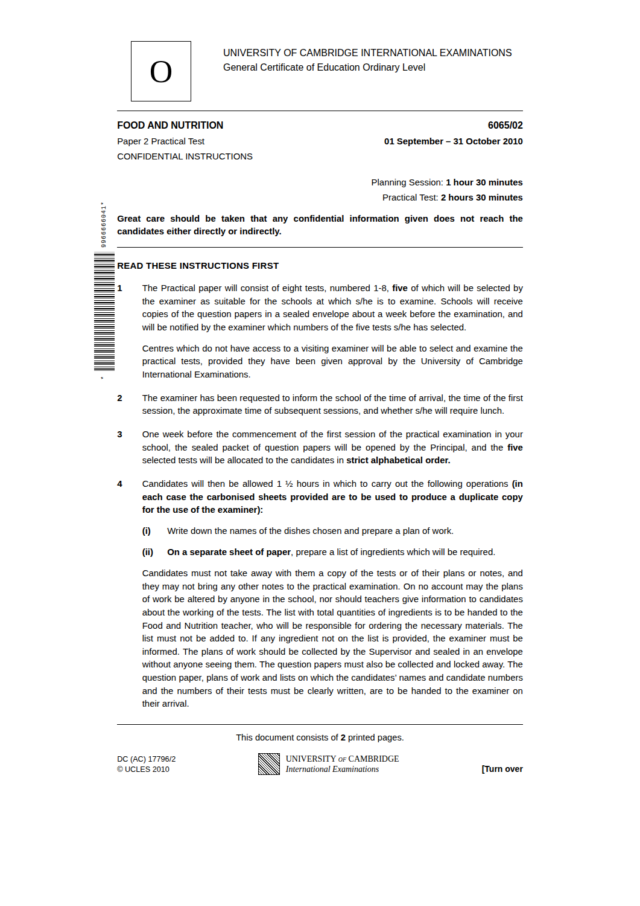* 9966666041*
O
UNIVERSITY OF CAMBRIDGE INTERNATIONAL EXAMINATIONS
General Certificate of Education Ordinary Level
FOOD AND NUTRITION
6065/02
Paper 2 Practical Test
01 September – 31 October 2010
CONFIDENTIAL INSTRUCTIONS
Planning Session: 1 hour 30 minutes
Practical Test: 2 hours 30 minutes
Great care should be taken that any confidential information given does not reach the candidates either directly or indirectly.
READ THESE INSTRUCTIONS FIRST
1
The Practical paper will consist of eight tests, numbered 1-8, five of which will be selected by the examiner as suitable for the schools at which s/he is to examine. Schools will receive copies of the question papers in a sealed envelope about a week before the examination, and will be notified by the examiner which numbers of the five tests s/he has selected.
Centres which do not have access to a visiting examiner will be able to select and examine the practical tests, provided they have been given approval by the University of Cambridge International Examinations.
2
The examiner has been requested to inform the school of the time of arrival, the time of the first session, the approximate time of subsequent sessions, and whether s/he will require lunch.
3
One week before the commencement of the first session of the practical examination in your school, the sealed packet of question papers will be opened by the Principal, and the five selected tests will be allocated to the candidates in strict alphabetical order.
4
Candidates will then be allowed 1 ½ hours in which to carry out the following operations (in each case the carbonised sheets provided are to be used to produce a duplicate copy for the use of the examiner):
(i)
Write down the names of the dishes chosen and prepare a plan of work.
(ii)
On a separate sheet of paper, prepare a list of ingredients which will be required.
Candidates must not take away with them a copy of the tests or of their plans or notes, and they may not bring any other notes to the practical examination. On no account may the plans of work be altered by anyone in the school, nor should teachers give information to candidates about the working of the tests. The list with total quantities of ingredients is to be handed to the Food and Nutrition teacher, who will be responsible for ordering the necessary materials. The list must not be added to. If any ingredient not on the list is provided, the examiner must be informed. The plans of work should be collected by the Supervisor and sealed in an envelope without anyone seeing them. The question papers must also be collected and locked away. The question paper, plans of work and lists on which the candidates’ names and candidate numbers and the numbers of their tests must be clearly written, are to be handed to the examiner on their arrival.
This document consists of 2 printed pages.
DC (AC) 17796/2
© UCLES 2010
UNIVERSITY of CAMBRIDGE
International Examinations
[Turn over